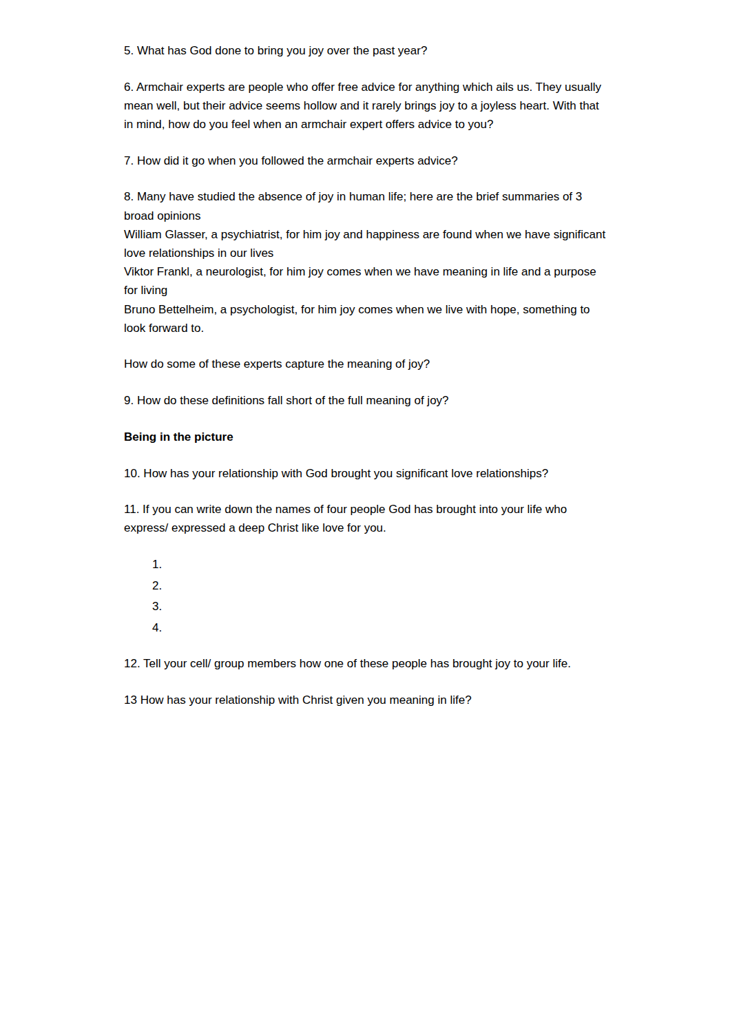5. What has God done to bring you joy over the past year?
6. Armchair experts are people who offer free advice for anything which ails us. They usually mean well, but their advice seems hollow and it rarely brings joy to a joyless heart. With that in mind, how do you feel when an armchair expert offers advice to you?
7. How did it go when you followed the armchair experts advice?
8. Many have studied the absence of joy in human life; here are the brief summaries of 3 broad opinions
William Glasser, a psychiatrist, for him joy and happiness are found when we have significant love relationships in our lives
Viktor Frankl, a neurologist, for him joy comes when we have meaning in life and a purpose for living
Bruno Bettelheim, a psychologist, for him joy comes when we live with hope, something to look forward to.
How do some of these experts capture the meaning of joy?
9. How do these definitions fall short of the full meaning of joy?
Being in the picture
10. How has your relationship with God brought you significant love relationships?
11. If you can write down the names of four people God has brought into your life who express/ expressed a deep Christ like love for you.
12. Tell your cell/ group members how one of these people has brought joy to your life.
13 How has your relationship with Christ given you meaning in life?